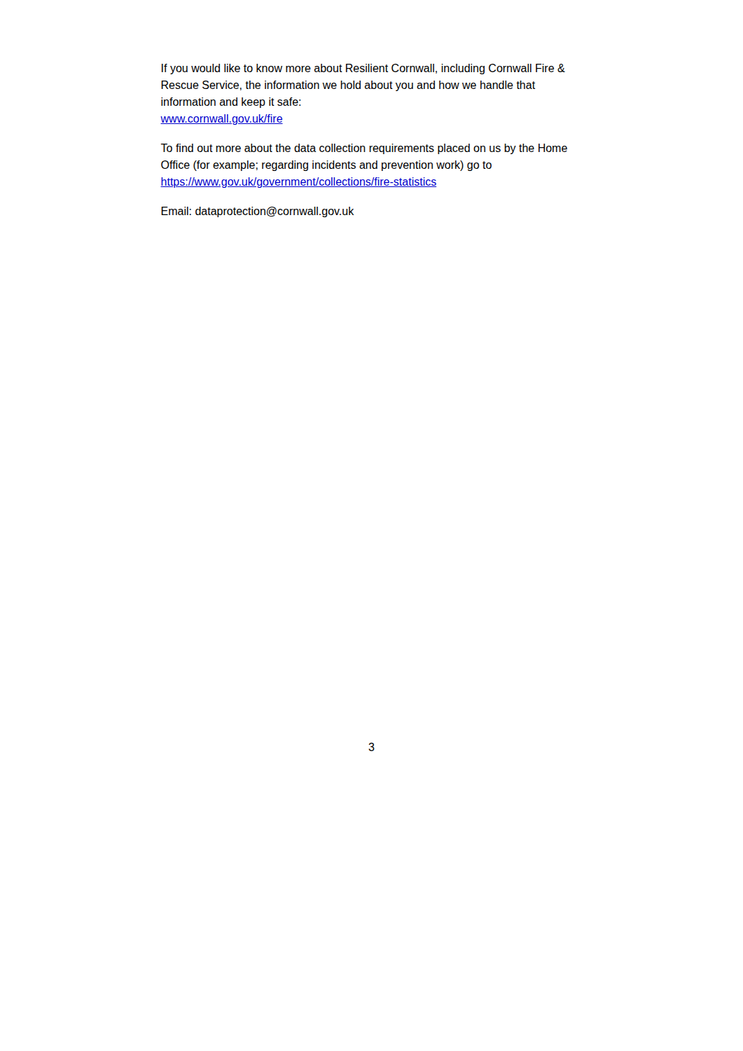If you would like to know more about Resilient Cornwall, including Cornwall Fire & Rescue Service, the information we hold about you and how we handle that information and keep it safe:
www.cornwall.gov.uk/fire
To find out more about the data collection requirements placed on us by the Home Office (for example; regarding incidents and prevention work) go to
https://www.gov.uk/government/collections/fire-statistics
Email: dataprotection@cornwall.gov.uk
3